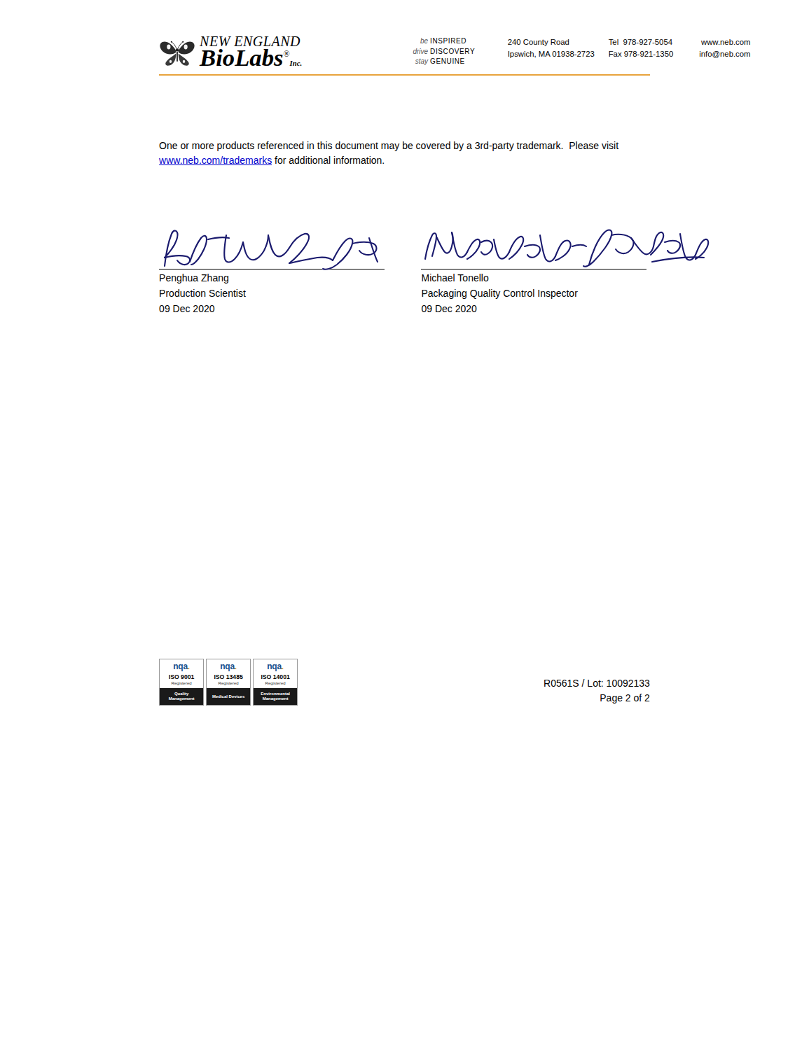NEW ENGLAND BioLabs®Inc.
be INSPIRED
drive DISCOVERY
stay GENUINE
240 County Road
Ipswich, MA 01938-2723
Tel 978-927-5054
Fax 978-921-1350
www.neb.com
info@neb.com
One or more products referenced in this document may be covered by a 3rd-party trademark. Please visit www.neb.com/trademarks for additional information.
Penghua Zhang
Production Scientist
09 Dec 2020
Michael Tonello
Packaging Quality Control Inspector
09 Dec 2020
nqa.
ISO 9001
Registered
Quality
Management
nqa.
ISO 13485
Registered
Medical Devices
nqa.
ISO 14001
Registered
Environmental
Management
R0561S / Lot: 10092133
Page 2 of 2